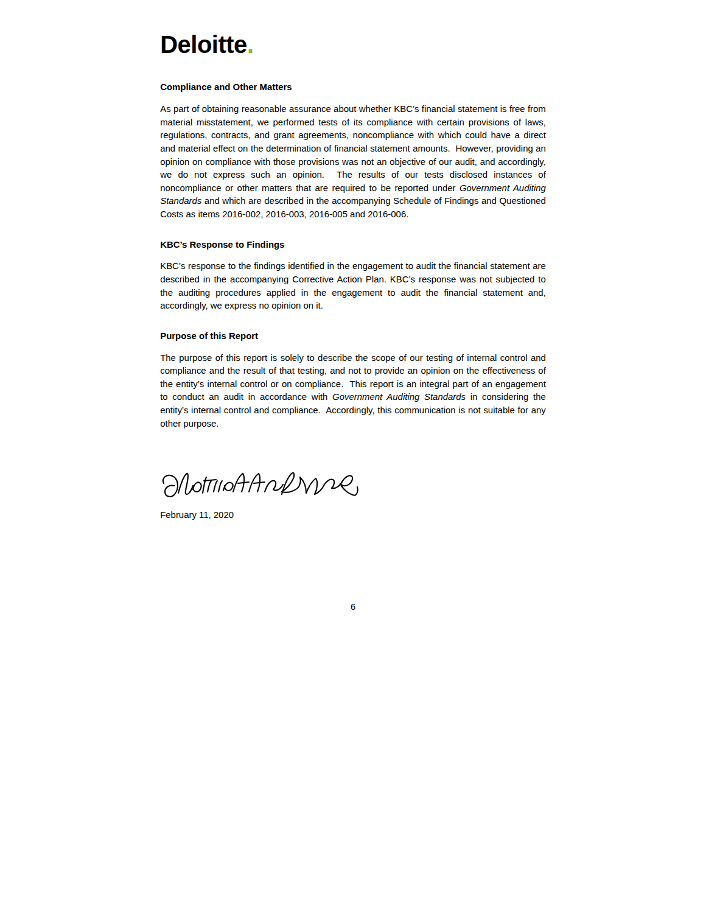Deloitte.
Compliance and Other Matters
As part of obtaining reasonable assurance about whether KBC’s financial statement is free from material misstatement, we performed tests of its compliance with certain provisions of laws, regulations, contracts, and grant agreements, noncompliance with which could have a direct and material effect on the determination of financial statement amounts. However, providing an opinion on compliance with those provisions was not an objective of our audit, and accordingly, we do not express such an opinion. The results of our tests disclosed instances of noncompliance or other matters that are required to be reported under Government Auditing Standards and which are described in the accompanying Schedule of Findings and Questioned Costs as items 2016-002, 2016-003, 2016-005 and 2016-006.
KBC’s Response to Findings
KBC’s response to the findings identified in the engagement to audit the financial statement are described in the accompanying Corrective Action Plan. KBC’s response was not subjected to the auditing procedures applied in the engagement to audit the financial statement and, accordingly, we express no opinion on it.
Purpose of this Report
The purpose of this report is solely to describe the scope of our testing of internal control and compliance and the result of that testing, and not to provide an opinion on the effectiveness of the entity’s internal control or on compliance. This report is an integral part of an engagement to conduct an audit in accordance with Government Auditing Standards in considering the entity’s internal control and compliance. Accordingly, this communication is not suitable for any other purpose.
February 11, 2020
6